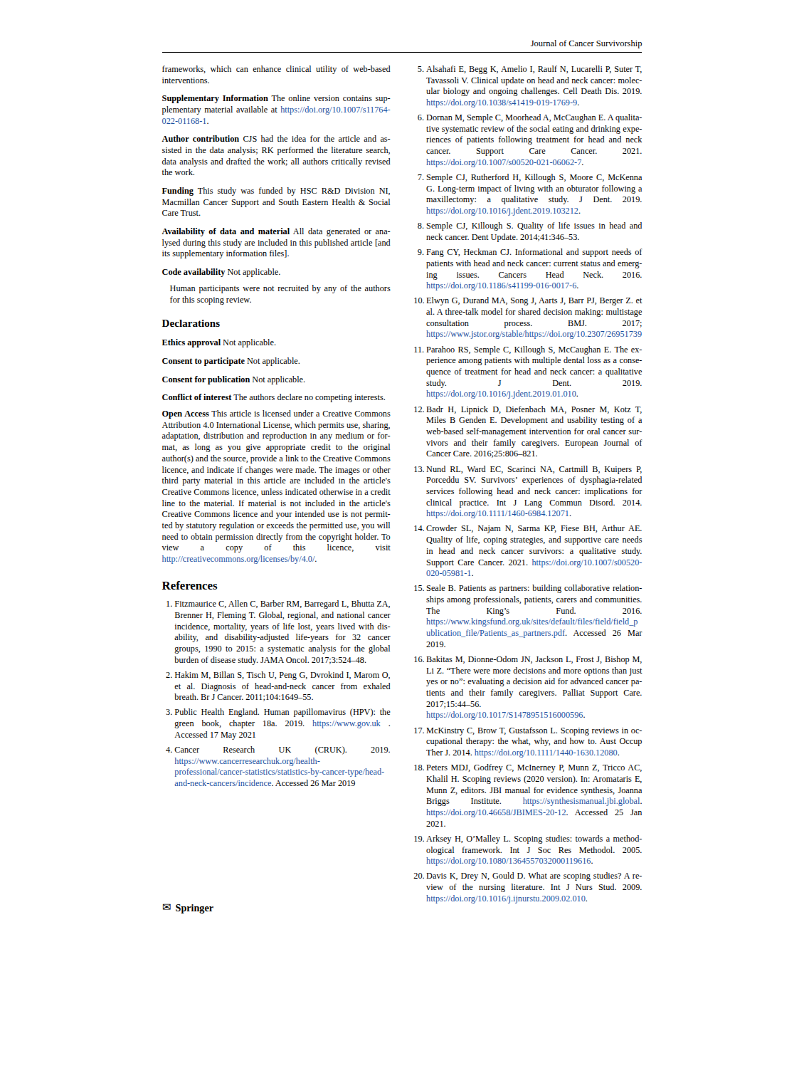Journal of Cancer Survivorship
frameworks, which can enhance clinical utility of web-based interventions.
Supplementary Information The online version contains supplementary material available at https://doi.org/10.1007/s11764-022-01168-1.
Author contribution CJS had the idea for the article and assisted in the data analysis; RK performed the literature search, data analysis and drafted the work; all authors critically revised the work.
Funding This study was funded by HSC R&D Division NI, Macmillan Cancer Support and South Eastern Health & Social Care Trust.
Availability of data and material All data generated or analysed during this study are included in this published article [and its supplementary information files].
Code availability Not applicable.
Human participants were not recruited by any of the authors for this scoping review.
Declarations
Ethics approval Not applicable.
Consent to participate Not applicable.
Consent for publication Not applicable.
Conflict of interest The authors declare no competing interests.
Open Access This article is licensed under a Creative Commons Attribution 4.0 International License, which permits use, sharing, adaptation, distribution and reproduction in any medium or format, as long as you give appropriate credit to the original author(s) and the source, provide a link to the Creative Commons licence, and indicate if changes were made. The images or other third party material in this article are included in the article's Creative Commons licence, unless indicated otherwise in a credit line to the material. If material is not included in the article's Creative Commons licence and your intended use is not permitted by statutory regulation or exceeds the permitted use, you will need to obtain permission directly from the copyright holder. To view a copy of this licence, visit http://creativecommons.org/licenses/by/4.0/.
References
Fitzmaurice C, Allen C, Barber RM, Barregard L, Bhutta ZA, Brenner H, Fleming T. Global, regional, and national cancer incidence, mortality, years of life lost, years lived with disability, and disability-adjusted life-years for 32 cancer groups, 1990 to 2015: a systematic analysis for the global burden of disease study. JAMA Oncol. 2017;3:524–48.
Hakim M, Billan S, Tisch U, Peng G, Dvrokind I, Marom O, et al. Diagnosis of head-and-neck cancer from exhaled breath. Br J Cancer. 2011;104:1649–55.
Public Health England. Human papillomavirus (HPV): the green book, chapter 18a. 2019. https://www.gov.uk . Accessed 17 May 2021
Cancer Research UK (CRUK). 2019. https://www.cancerresearchuk.org/health-professional/cancer-statistics/statistics-by-cancer-type/head-and-neck-cancers/incidence. Accessed 26 Mar 2019
Alsahafi E, Begg K, Amelio I, Raulf N, Lucarelli P, Suter T, Tavassoli V. Clinical update on head and neck cancer: molecular biology and ongoing challenges. Cell Death Dis. 2019. https://doi.org/10.1038/s41419-019-1769-9.
Dornan M, Semple C, Moorhead A, McCaughan E. A qualitative systematic review of the social eating and drinking experiences of patients following treatment for head and neck cancer. Support Care Cancer. 2021. https://doi.org/10.1007/s00520-021-06062-7.
Semple CJ, Rutherford H, Killough S, Moore C, McKenna G. Long-term impact of living with an obturator following a maxillectomy: a qualitative study. J Dent. 2019. https://doi.org/10.1016/j.jdent.2019.103212.
Semple CJ, Killough S. Quality of life issues in head and neck cancer. Dent Update. 2014;41:346–53.
Fang CY, Heckman CJ. Informational and support needs of patients with head and neck cancer: current status and emerging issues. Cancers Head Neck. 2016. https://doi.org/10.1186/s41199-016-0017-6.
Elwyn G, Durand MA, Song J, Aarts J, Barr PJ, Berger Z. et al. A three-talk model for shared decision making: multistage consultation process. BMJ. 2017; https://www.jstor.org/stable/https://doi.org/10.2307/26951739
Parahoo RS, Semple C, Killough S, McCaughan E. The experience among patients with multiple dental loss as a consequence of treatment for head and neck cancer: a qualitative study. J Dent. 2019. https://doi.org/10.1016/j.jdent.2019.01.010.
Badr H, Lipnick D, Diefenbach MA, Posner M, Kotz T, Miles B Genden E. Development and usability testing of a web-based self-management intervention for oral cancer survivors and their family caregivers. European Journal of Cancer Care. 2016;25:806–821.
Nund RL, Ward EC, Scarinci NA, Cartmill B, Kuipers P, Porceddu SV. Survivors’ experiences of dysphagia-related services following head and neck cancer: implications for clinical practice. Int J Lang Commun Disord. 2014. https://doi.org/10.1111/1460-6984.12071.
Crowder SL, Najam N, Sarma KP, Fiese BH, Arthur AE. Quality of life, coping strategies, and supportive care needs in head and neck cancer survivors: a qualitative study. Support Care Cancer. 2021. https://doi.org/10.1007/s00520-020-05981-1.
Seale B. Patients as partners: building collaborative relationships among professionals, patients, carers and communities. The King’s Fund. 2016. https://www.kingsfund.org.uk/sites/default/files/field/field_publication_file/Patients_as_partners.pdf. Accessed 26 Mar 2019.
Bakitas M, Dionne-Odom JN, Jackson L, Frost J, Bishop M, Li Z. “There were more decisions and more options than just yes or no”: evaluating a decision aid for advanced cancer patients and their family caregivers. Palliat Support Care. 2017;15:44–56. https://doi.org/10.1017/S1478951516000596.
McKinstry C, Brow T, Gustafsson L. Scoping reviews in occupational therapy: the what, why, and how to. Aust Occup Ther J. 2014. https://doi.org/10.1111/1440-1630.12080.
Peters MDJ, Godfrey C, McInerney P, Munn Z, Tricco AC, Khalil H. Scoping reviews (2020 version). In: Aromataris E, Munn Z, editors. JBI manual for evidence synthesis, Joanna Briggs Institute. https://synthesismanual.jbi.global. https://doi.org/10.46658/JBIMES-20-12. Accessed 25 Jan 2021.
Arksey H, O’Malley L. Scoping studies: towards a methodological framework. Int J Soc Res Methodol. 2005. https://doi.org/10.1080/1364557032000119616.
Davis K, Drey N, Gould D. What are scoping studies? A review of the nursing literature. Int J Nurs Stud. 2009. https://doi.org/10.1016/j.ijnurstu.2009.02.010.
✉ Springer